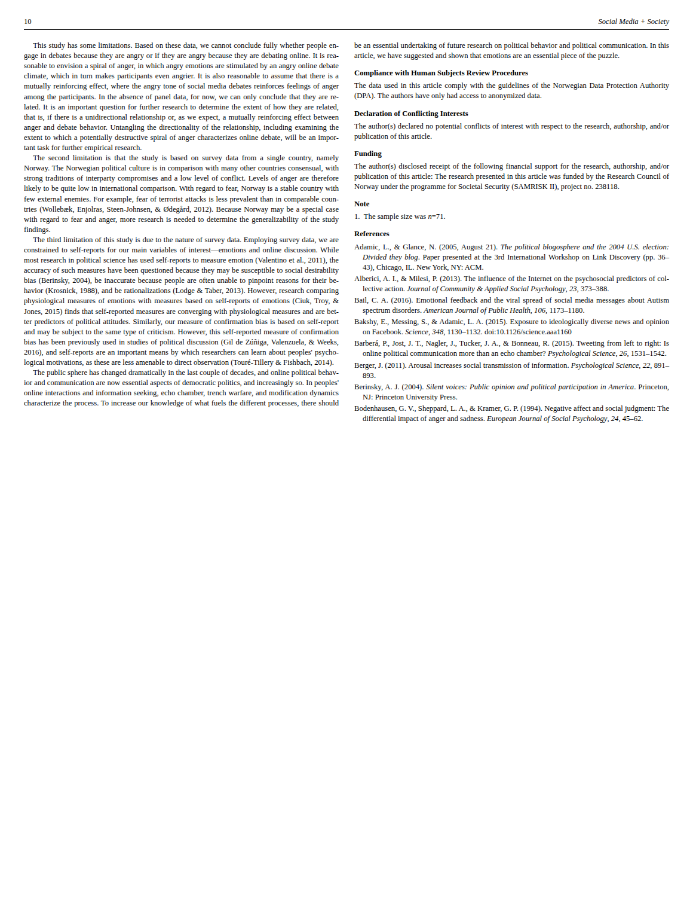10
Social Media + Society
This study has some limitations. Based on these data, we cannot conclude fully whether people engage in debates because they are angry or if they are angry because they are debating online. It is reasonable to envision a spiral of anger, in which angry emotions are stimulated by an angry online debate climate, which in turn makes participants even angrier. It is also reasonable to assume that there is a mutually reinforcing effect, where the angry tone of social media debates reinforces feelings of anger among the participants. In the absence of panel data, for now, we can only conclude that they are related. It is an important question for further research to determine the extent of how they are related, that is, if there is a unidirectional relationship or, as we expect, a mutually reinforcing effect between anger and debate behavior. Untangling the directionality of the relationship, including examining the extent to which a potentially destructive spiral of anger characterizes online debate, will be an important task for further empirical research.
The second limitation is that the study is based on survey data from a single country, namely Norway. The Norwegian political culture is in comparison with many other countries consensual, with strong traditions of interparty compromises and a low level of conflict. Levels of anger are therefore likely to be quite low in international comparison. With regard to fear, Norway is a stable country with few external enemies. For example, fear of terrorist attacks is less prevalent than in comparable countries (Wollebæk, Enjolras, Steen-Johnsen, & Ødegård, 2012). Because Norway may be a special case with regard to fear and anger, more research is needed to determine the generalizability of the study findings.
The third limitation of this study is due to the nature of survey data. Employing survey data, we are constrained to self-reports for our main variables of interest—emotions and online discussion. While most research in political science has used self-reports to measure emotion (Valentino et al., 2011), the accuracy of such measures have been questioned because they may be susceptible to social desirability bias (Berinsky, 2004), be inaccurate because people are often unable to pinpoint reasons for their behavior (Krosnick, 1988), and be rationalizations (Lodge & Taber, 2013). However, research comparing physiological measures of emotions with measures based on self-reports of emotions (Ciuk, Troy, & Jones, 2015) finds that self-reported measures are converging with physiological measures and are better predictors of political attitudes. Similarly, our measure of confirmation bias is based on self-report and may be subject to the same type of criticism. However, this self-reported measure of confirmation bias has been previously used in studies of political discussion (Gil de Zúñiga, Valenzuela, & Weeks, 2016), and self-reports are an important means by which researchers can learn about peoples' psychological motivations, as these are less amenable to direct observation (Touré-Tillery & Fishbach, 2014).
The public sphere has changed dramatically in the last couple of decades, and online political behavior and communication are now essential aspects of democratic politics, and increasingly so. In peoples' online interactions and information seeking, echo chamber, trench warfare, and modification dynamics characterize the process. To increase our knowledge of what fuels the different processes, there should be an essential undertaking of future research on political behavior and political communication. In this article, we have suggested and shown that emotions are an essential piece of the puzzle.
Compliance with Human Subjects Review Procedures
The data used in this article comply with the guidelines of the Norwegian Data Protection Authority (DPA). The authors have only had access to anonymized data.
Declaration of Conflicting Interests
The author(s) declared no potential conflicts of interest with respect to the research, authorship, and/or publication of this article.
Funding
The author(s) disclosed receipt of the following financial support for the research, authorship, and/or publication of this article: The research presented in this article was funded by the Research Council of Norway under the programme for Societal Security (SAMRISK II), project no. 238118.
Note
1. The sample size was n=71.
References
Adamic, L., & Glance, N. (2005, August 21). The political blogosphere and the 2004 U.S. election: Divided they blog. Paper presented at the 3rd International Workshop on Link Discovery (pp. 36–43), Chicago, IL. New York, NY: ACM.
Alberici, A. I., & Milesi, P. (2013). The influence of the Internet on the psychosocial predictors of collective action. Journal of Community & Applied Social Psychology, 23, 373–388.
Bail, C. A. (2016). Emotional feedback and the viral spread of social media messages about Autism spectrum disorders. American Journal of Public Health, 106, 1173–1180.
Bakshy, E., Messing, S., & Adamic, L. A. (2015). Exposure to ideologically diverse news and opinion on Facebook. Science, 348, 1130–1132. doi:10.1126/science.aaa1160
Barberá, P., Jost, J. T., Nagler, J., Tucker, J. A., & Bonneau, R. (2015). Tweeting from left to right: Is online political communication more than an echo chamber? Psychological Science, 26, 1531–1542.
Berger, J. (2011). Arousal increases social transmission of information. Psychological Science, 22, 891–893.
Berinsky, A. J. (2004). Silent voices: Public opinion and political participation in America. Princeton, NJ: Princeton University Press.
Bodenhausen, G. V., Sheppard, L. A., & Kramer, G. P. (1994). Negative affect and social judgment: The differential impact of anger and sadness. European Journal of Social Psychology, 24, 45–62.